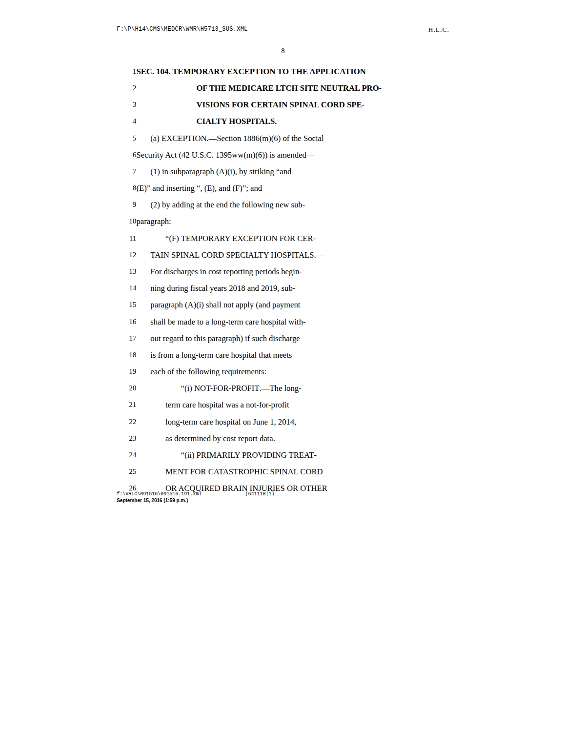F:\P\H14\CMS\MEDCR\WMR\H5713_SUS.XML
H.L.C.
8
| 1 | SEC. 104. TEMPORARY EXCEPTION TO THE APPLICATION |
| 2 | OF THE MEDICARE LTCH SITE NEUTRAL PRO- |
| 3 | VISIONS FOR CERTAIN SPINAL CORD SPE- |
| 4 | CIALTY HOSPITALS. |
| 5 | (a) E XCEPTION .—Section 1886(m)(6) of the Social |
| 6 | Security Act (42 U.S.C. 1395ww(m)(6)) is amended— |
| 7 | (1) in subparagraph (A)(i), by striking “and |
| 8 | (E)” and inserting “, (E), and (F)”; and |
| 9 | (2) by adding at the end the following new sub- |
| 10 | paragraph: |
| 11 | “(F) T EMPORARY EXCEPTION FOR CER - |
| 12 | TAIN SPINAL CORD SPECIALTY HOSPITALS .— |
| 13 | For discharges in cost reporting periods begin- |
| 14 | ning during fiscal years 2018 and 2019, sub- |
| 15 | paragraph (A)(i) shall not apply (and payment |
| 16 | shall be made to a long-term care hospital with- |
| 17 | out regard to this paragraph) if such discharge |
| 18 | is from a long-term care hospital that meets |
| 19 | each of the following requirements: |
| 20 | “(i) N OT-FOR-PROFIT .—The long- |
| 21 | term care hospital was a not-for-profit |
| 22 | long-term care hospital on June 1, 2014, |
| 23 | as determined by cost report data. |
| 24 | “(ii) P RIMARILY PROVIDING TREAT - |
| 25 | MENT FOR CATASTROPHIC SPINAL CORD |
| 26 | OR ACQUIRED BRAIN INJURIES OR OTHER |
f:\VHLC\091516\091516.191.xml (641118|1)
September 15, 2016 (1:59 p.m.)